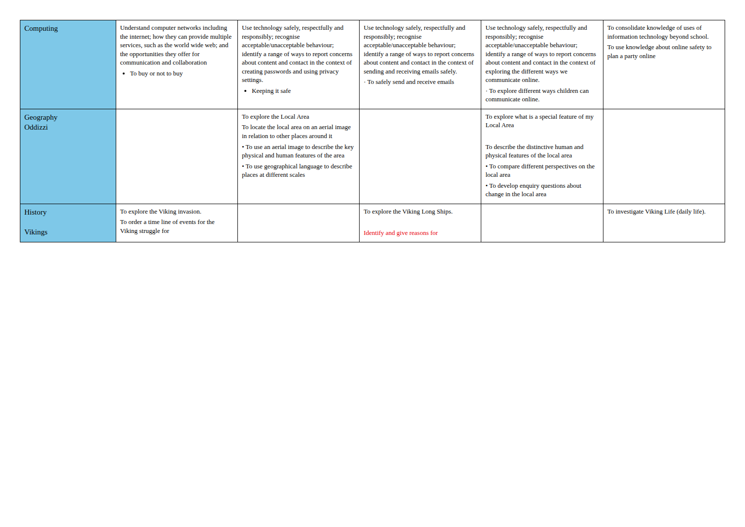| Computing | Understand computer networks including the internet; how they can provide multiple services, such as the world wide web; and the opportunities they offer for communication and collaboration To buy or not to buy | Use technology safely, respectfully and responsibly; recognise acceptable/unacceptable behaviour; identify a range of ways to report concerns about content and contact in the context of creating passwords and using privacy settings. Keeping it safe | Use technology safely, respectfully and responsibly; recognise acceptable/unacceptable behaviour; identify a range of ways to report concerns about content and contact in the context of sending and receiving emails safely. · To safely send and receive emails | Use technology safely, respectfully and responsibly; recognise acceptable/unacceptable behaviour; identify a range of ways to report concerns about content and contact in the context of exploring the different ways we communicate online. · To explore different ways children can communicate online. | To consolidate knowledge of uses of information technology beyond school. To use knowledge about online safety to plan a party online |
| Geography Oddizzi | | To explore the Local Area To locate the local area on an aerial image in relation to other places around it • To use an aerial image to describe the key physical and human features of the area • To use geographical language to describe places at different scales | | To explore what is a special feature of my Local Area To describe the distinctive human and physical features of the local area • To compare different perspectives on the local area • To develop enquiry questions about change in the local area | |
| History Vikings | To explore the Viking invasion. To order a time line of events for the Viking struggle for | | To explore the Viking Long Ships. Identify and give reasons for | | To investigate Viking Life (daily life). |